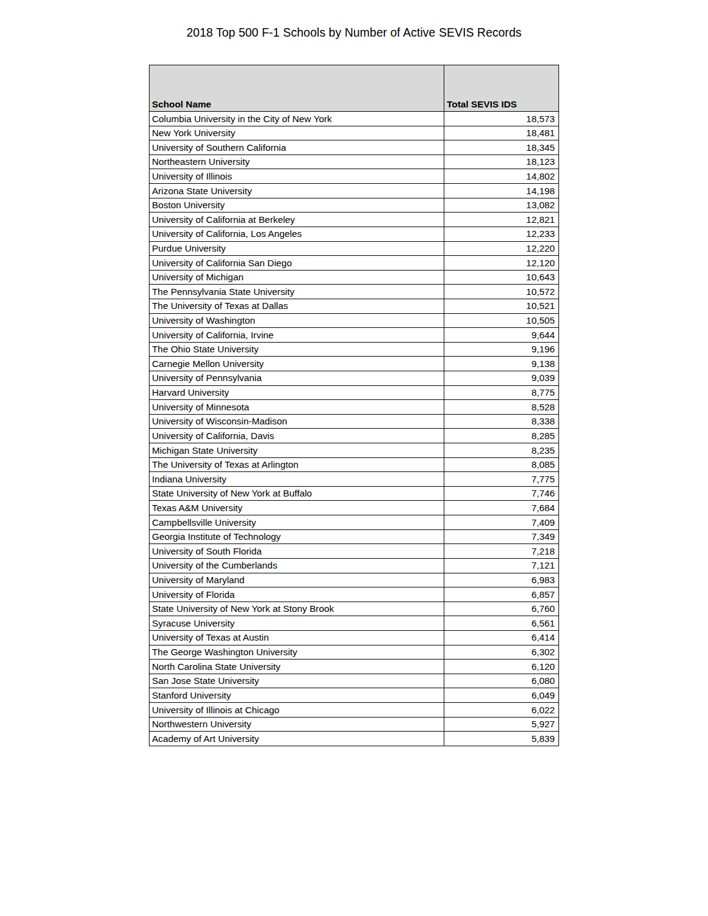2018 Top 500 F-1 Schools by Number of Active SEVIS Records
| School Name | Total SEVIS IDS |
| --- | --- |
| Columbia University in the City of New York | 18,573 |
| New York University | 18,481 |
| University of Southern California | 18,345 |
| Northeastern University | 18,123 |
| University of Illinois | 14,802 |
| Arizona State University | 14,198 |
| Boston University | 13,082 |
| University of California at Berkeley | 12,821 |
| University of California, Los Angeles | 12,233 |
| Purdue University | 12,220 |
| University of California San Diego | 12,120 |
| University of Michigan | 10,643 |
| The Pennsylvania State University | 10,572 |
| The University of Texas at Dallas | 10,521 |
| University of Washington | 10,505 |
| University of California, Irvine | 9,644 |
| The Ohio State University | 9,196 |
| Carnegie Mellon University | 9,138 |
| University of Pennsylvania | 9,039 |
| Harvard University | 8,775 |
| University of Minnesota | 8,528 |
| University of Wisconsin-Madison | 8,338 |
| University of California, Davis | 8,285 |
| Michigan State University | 8,235 |
| The University of Texas at Arlington | 8,085 |
| Indiana University | 7,775 |
| State University of New York at Buffalo | 7,746 |
| Texas A&M University | 7,684 |
| Campbellsville University | 7,409 |
| Georgia Institute of Technology | 7,349 |
| University of South Florida | 7,218 |
| University of the Cumberlands | 7,121 |
| University of Maryland | 6,983 |
| University of Florida | 6,857 |
| State University of New York at Stony Brook | 6,760 |
| Syracuse University | 6,561 |
| University of Texas at Austin | 6,414 |
| The George Washington University | 6,302 |
| North Carolina State University | 6,120 |
| San Jose State University | 6,080 |
| Stanford University | 6,049 |
| University of Illinois at Chicago | 6,022 |
| Northwestern University | 5,927 |
| Academy of Art University | 5,839 |